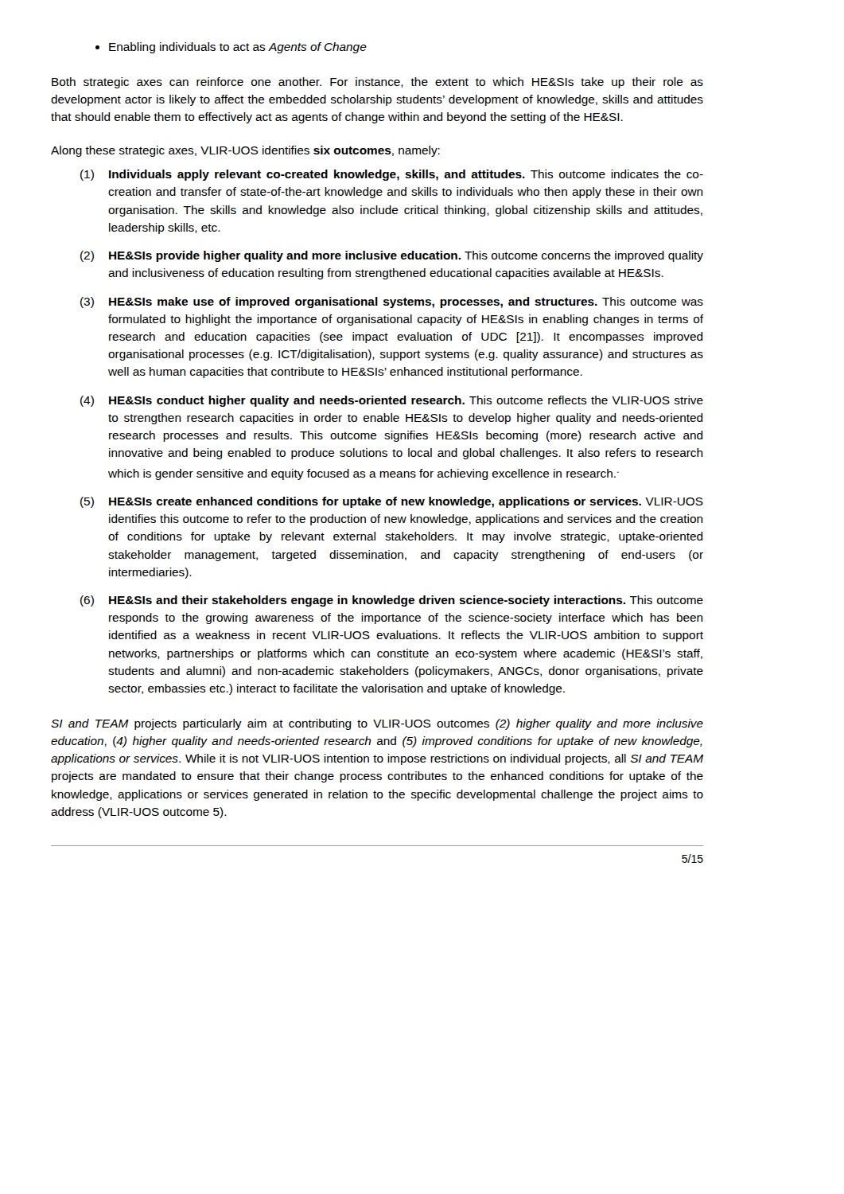Enabling individuals to act as Agents of Change
Both strategic axes can reinforce one another. For instance, the extent to which HE&SIs take up their role as development actor is likely to affect the embedded scholarship students’ development of knowledge, skills and attitudes that should enable them to effectively act as agents of change within and beyond the setting of the HE&SI.
Along these strategic axes, VLIR-UOS identifies six outcomes, namely:
Individuals apply relevant co-created knowledge, skills, and attitudes. This outcome indicates the co-creation and transfer of state-of-the-art knowledge and skills to individuals who then apply these in their own organisation. The skills and knowledge also include critical thinking, global citizenship skills and attitudes, leadership skills, etc.
HE&SIs provide higher quality and more inclusive education. This outcome concerns the improved quality and inclusiveness of education resulting from strengthened educational capacities available at HE&SIs.
HE&SIs make use of improved organisational systems, processes, and structures. This outcome was formulated to highlight the importance of organisational capacity of HE&SIs in enabling changes in terms of research and education capacities (see impact evaluation of UDC [21]). It encompasses improved organisational processes (e.g. ICT/digitalisation), support systems (e.g. quality assurance) and structures as well as human capacities that contribute to HE&SIs’ enhanced institutional performance.
HE&SIs conduct higher quality and needs-oriented research. This outcome reflects the VLIR-UOS strive to strengthen research capacities in order to enable HE&SIs to develop higher quality and needs-oriented research processes and results. This outcome signifies HE&SIs becoming (more) research active and innovative and being enabled to produce solutions to local and global challenges. It also refers to research which is gender sensitive and equity focused as a means for achieving excellence in research..
HE&SIs create enhanced conditions for uptake of new knowledge, applications or services. VLIR-UOS identifies this outcome to refer to the production of new knowledge, applications and services and the creation of conditions for uptake by relevant external stakeholders. It may involve strategic, uptake-oriented stakeholder management, targeted dissemination, and capacity strengthening of end-users (or intermediaries).
HE&SIs and their stakeholders engage in knowledge driven science-society interactions. This outcome responds to the growing awareness of the importance of the science-society interface which has been identified as a weakness in recent VLIR-UOS evaluations. It reflects the VLIR-UOS ambition to support networks, partnerships or platforms which can constitute an eco-system where academic (HE&SI’s staff, students and alumni) and non-academic stakeholders (policymakers, ANGCs, donor organisations, private sector, embassies etc.) interact to facilitate the valorisation and uptake of knowledge.
SI and TEAM projects particularly aim at contributing to VLIR-UOS outcomes (2) higher quality and more inclusive education, (4) higher quality and needs-oriented research and (5) improved conditions for uptake of new knowledge, applications or services. While it is not VLIR-UOS intention to impose restrictions on individual projects, all SI and TEAM projects are mandated to ensure that their change process contributes to the enhanced conditions for uptake of the knowledge, applications or services generated in relation to the specific developmental challenge the project aims to address (VLIR-UOS outcome 5).
5/15